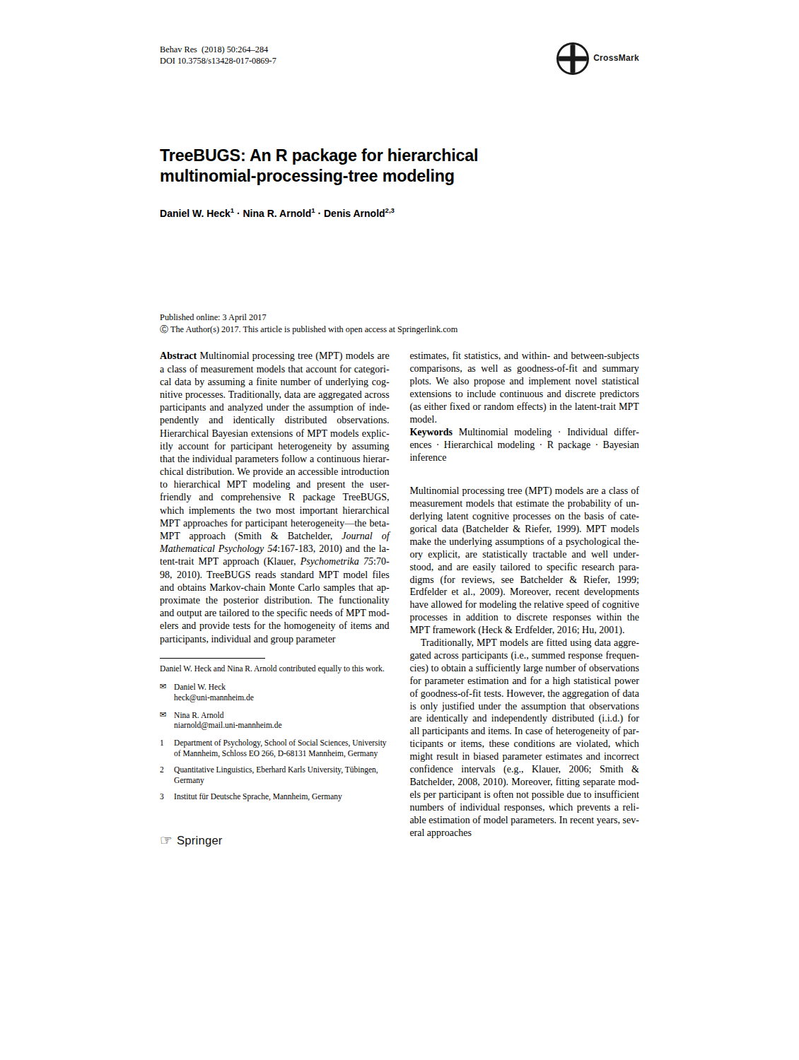Behav Res (2018) 50:264–284
DOI 10.3758/s13428-017-0869-7
CrossMark
TreeBUGS: An R package for hierarchical
multinomial-processing-tree modeling
Daniel W. Heck1 · Nina R. Arnold1 · Denis Arnold2,3
Published online: 3 April 2017
Ⓒ The Author(s) 2017. This article is published with open access at Springerlink.com
Abstract Multinomial processing tree (MPT) models are a class of measurement models that account for categorical data by assuming a finite number of underlying cognitive processes. Traditionally, data are aggregated across participants and analyzed under the assumption of independently and identically distributed observations. Hierarchical Bayesian extensions of MPT models explicitly account for participant heterogeneity by assuming that the individual parameters follow a continuous hierarchical distribution. We provide an accessible introduction to hierarchical MPT modeling and present the user-friendly and comprehensive R package TreeBUGS, which implements the two most important hierarchical MPT approaches for participant heterogeneity—the beta-MPT approach (Smith & Batchelder, Journal of Mathematical Psychology 54:167-183, 2010) and the latent-trait MPT approach (Klauer, Psychometrika 75:70-98, 2010). TreeBUGS reads standard MPT model files and obtains Markov-chain Monte Carlo samples that approximate the posterior distribution. The functionality and output are tailored to the specific needs of MPT modelers and provide tests for the homogeneity of items and participants, individual and group parameter
Daniel W. Heck and Nina R. Arnold contributed equally to this work.
✉
Daniel W. Heck
heck@uni-mannheim.de
✉
Nina R. Arnold
niarnold@mail.uni-mannheim.de
1
Department of Psychology, School of Social Sciences, University of Mannheim, Schloss EO 266, D-68131 Mannheim, Germany
2
Quantitative Linguistics, Eberhard Karls University, Tübingen, Germany
3
Institut für Deutsche Sprache, Mannheim, Germany
estimates, fit statistics, and within- and between-subjects comparisons, as well as goodness-of-fit and summary plots. We also propose and implement novel statistical extensions to include continuous and discrete predictors (as either fixed or random effects) in the latent-trait MPT model.
Keywords Multinomial modeling · Individual differences · Hierarchical modeling · R package · Bayesian inference
Multinomial processing tree (MPT) models are a class of measurement models that estimate the probability of underlying latent cognitive processes on the basis of categorical data (Batchelder & Riefer, 1999). MPT models make the underlying assumptions of a psychological theory explicit, are statistically tractable and well understood, and are easily tailored to specific research paradigms (for reviews, see Batchelder & Riefer, 1999; Erdfelder et al., 2009). Moreover, recent developments have allowed for modeling the relative speed of cognitive processes in addition to discrete responses within the MPT framework (Heck & Erdfelder, 2016; Hu, 2001).
Traditionally, MPT models are fitted using data aggregated across participants (i.e., summed response frequencies) to obtain a sufficiently large number of observations for parameter estimation and for a high statistical power of goodness-of-fit tests. However, the aggregation of data is only justified under the assumption that observations are identically and independently distributed (i.i.d.) for all participants and items. In case of heterogeneity of participants or items, these conditions are violated, which might result in biased parameter estimates and incorrect confidence intervals (e.g., Klauer, 2006; Smith & Batchelder, 2008, 2010). Moreover, fitting separate models per participant is often not possible due to insufficient numbers of individual responses, which prevents a reliable estimation of model parameters. In recent years, several approaches
☞ Springer